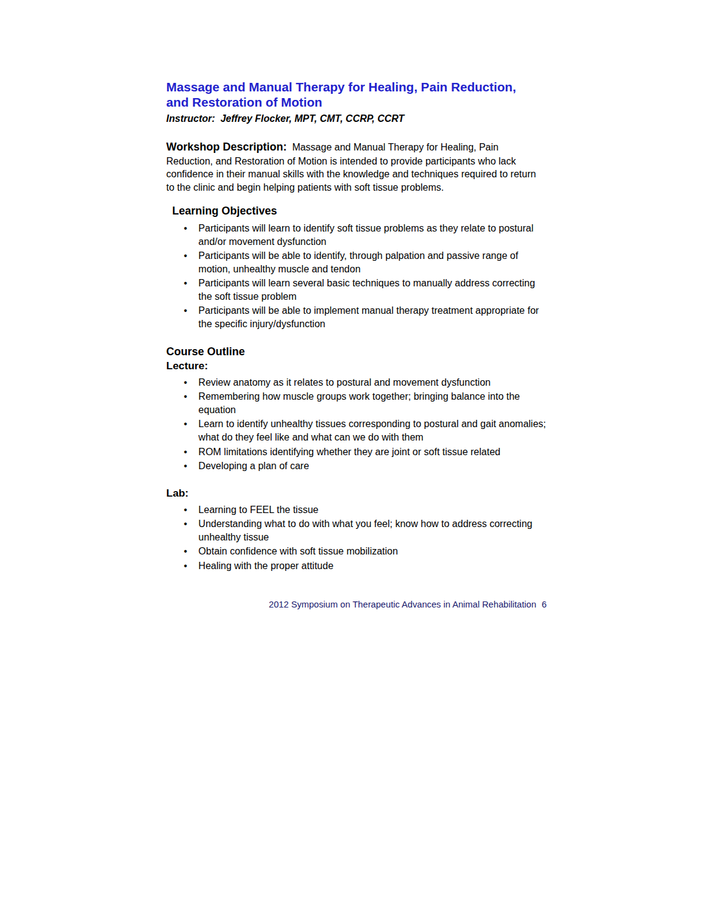Massage and Manual Therapy for Healing, Pain Reduction,
and Restoration of Motion
Instructor: Jeffrey Flocker, MPT, CMT, CCRP, CCRT
Workshop Description:
Massage and Manual Therapy for Healing, Pain Reduction, and Restoration of Motion is intended to provide participants who lack confidence in their manual skills with the knowledge and techniques required to return to the clinic and begin helping patients with soft tissue problems.
Learning Objectives
Participants will learn to identify soft tissue problems as they relate to postural and/or movement dysfunction
Participants will be able to identify, through palpation and passive range of motion, unhealthy muscle and tendon
Participants will learn several basic techniques to manually address correcting the soft tissue problem
Participants will be able to implement manual therapy treatment appropriate for the specific injury/dysfunction
Course Outline
Lecture:
Review anatomy as it relates to postural and movement dysfunction
Remembering how muscle groups work together; bringing balance into the equation
Learn to identify unhealthy tissues corresponding to postural and gait anomalies; what do they feel like and what can we do with them
ROM limitations identifying whether they are joint or soft tissue related
Developing a plan of care
Lab:
Learning to FEEL the tissue
Understanding what to do with what you feel; know how to address correcting unhealthy tissue
Obtain confidence with soft tissue mobilization
Healing with the proper attitude
2012 Symposium on Therapeutic Advances in Animal Rehabilitation6